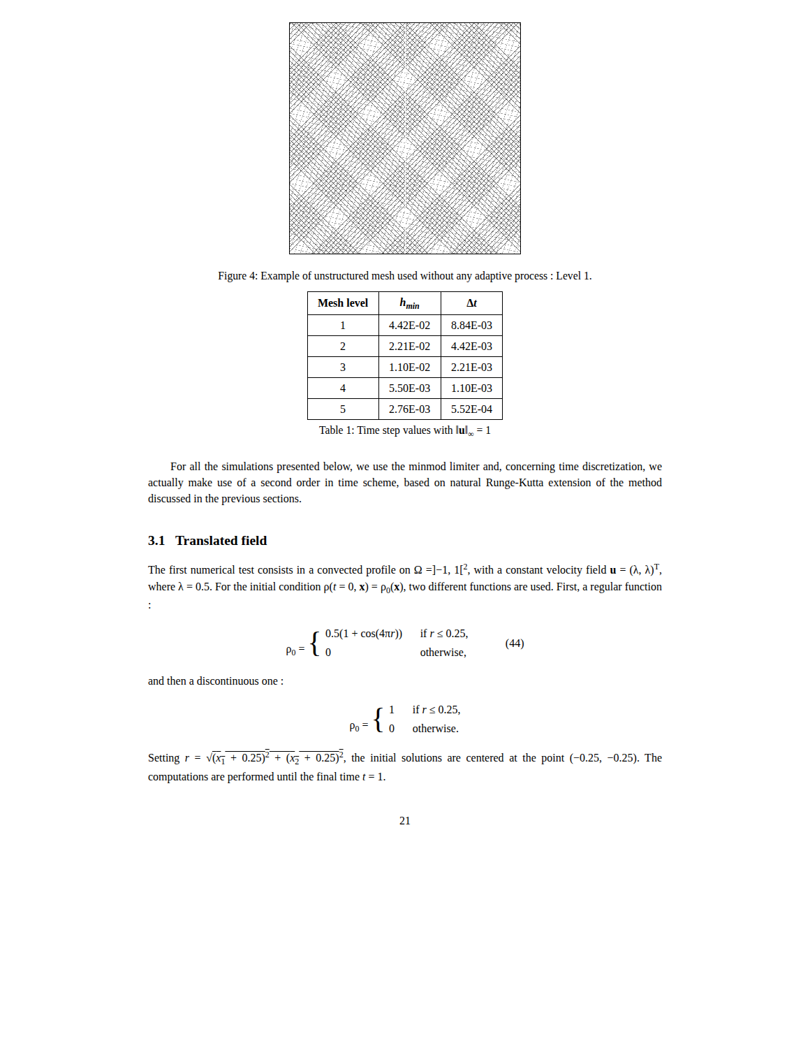Figure 4: Example of unstructured mesh used without any adaptive process : Level 1.
| Mesh level | h min | Δ t |
| --- | --- | --- |
| 1 | 4.42E-02 | 8.84E-03 |
| 2 | 2.21E-02 | 4.42E-03 |
| 3 | 1.10E-02 | 2.21E-03 |
| 4 | 5.50E-03 | 1.10E-03 |
| 5 | 2.76E-03 | 5.52E-04 |
Table 1: Time step values with ‖u‖∞ = 1
For all the simulations presented below, we use the minmod limiter and, concerning time discretization, we actually make use of a second order in time scheme, based on natural Runge-Kutta extension of the method discussed in the previous sections.
3.1 Translated field
The first numerical test consists in a convected profile on Ω =]−1, 1[2, with a constant velocity field u = (λ, λ)T, where λ = 0.5. For the initial condition ρ(t = 0, x) = ρ0(x), two different functions are used. First, a regular function :
ρ0 = { 0.5(1 + cos(4πr)) if r ≤ 0.25, 0 otherwise,
(44)
and then a discontinuous one :
ρ0 = { 1 if r ≤ 0.25, 0 otherwise.
Setting r = √(x1 + 0.25)2 + (x2 + 0.25)2, the initial solutions are centered at the point (−0.25, −0.25). The computations are performed until the final time t = 1.
21